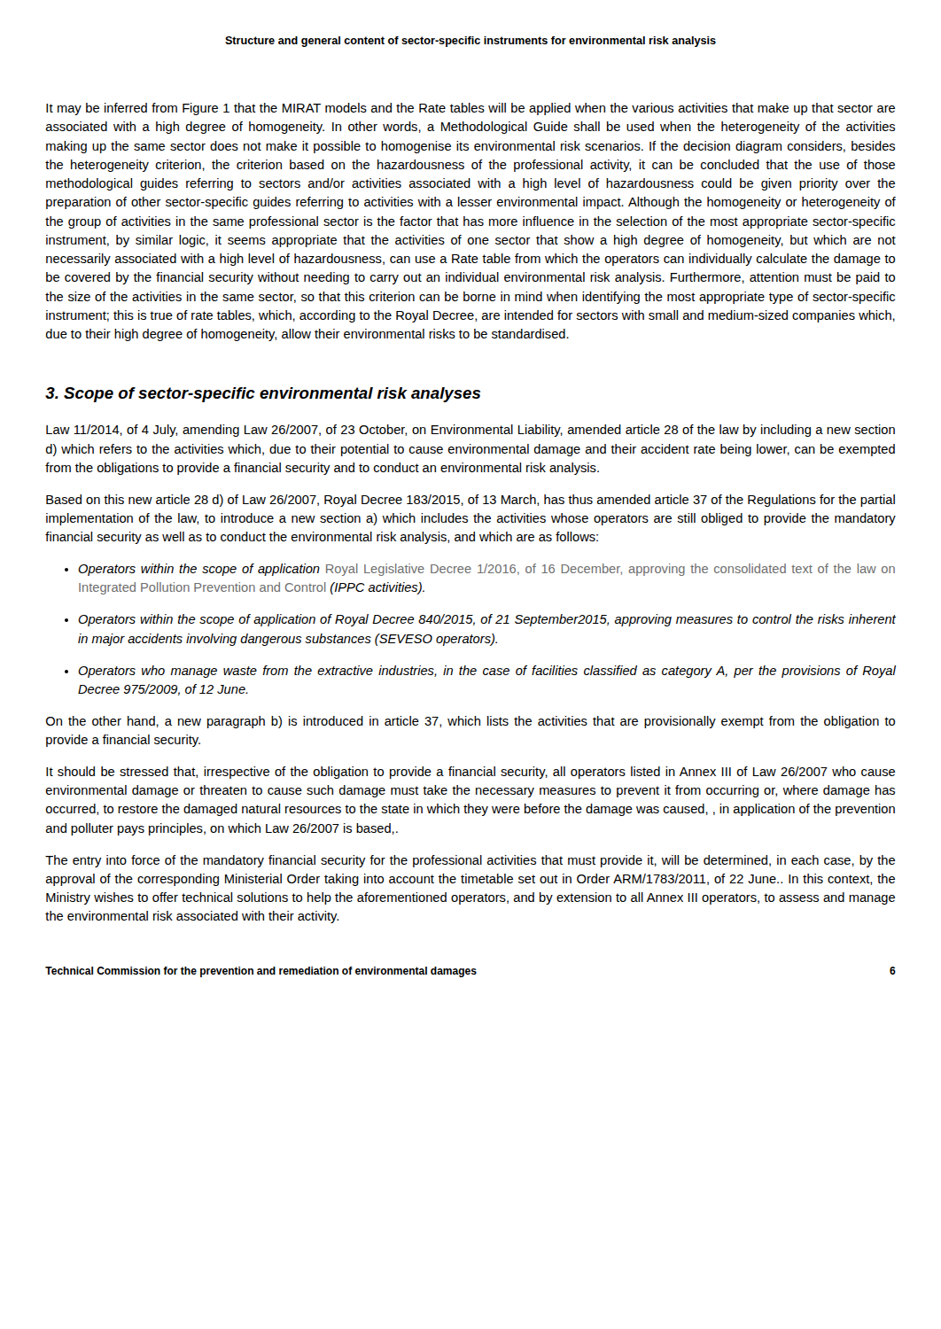Structure and general content of sector-specific instruments for environmental risk analysis
It may be inferred from Figure 1 that the MIRAT models and the Rate tables will be applied when the various activities that make up that sector are associated with a high degree of homogeneity. In other words, a Methodological Guide shall be used when the heterogeneity of the activities making up the same sector does not make it possible to homogenise its environmental risk scenarios. If the decision diagram considers, besides the heterogeneity criterion, the criterion based on the hazardousness of the professional activity, it can be concluded that the use of those methodological guides referring to sectors and/or activities associated with a high level of hazardousness could be given priority over the preparation of other sector-specific guides referring to activities with a lesser environmental impact. Although the homogeneity or heterogeneity of the group of activities in the same professional sector is the factor that has more influence in the selection of the most appropriate sector-specific instrument, by similar logic, it seems appropriate that the activities of one sector that show a high degree of homogeneity, but which are not necessarily associated with a high level of hazardousness, can use a Rate table from which the operators can individually calculate the damage to be covered by the financial security without needing to carry out an individual environmental risk analysis. Furthermore, attention must be paid to the size of the activities in the same sector, so that this criterion can be borne in mind when identifying the most appropriate type of sector-specific instrument; this is true of rate tables, which, according to the Royal Decree, are intended for sectors with small and medium-sized companies which, due to their high degree of homogeneity, allow their environmental risks to be standardised.
3. Scope of sector-specific environmental risk analyses
Law 11/2014, of 4 July, amending Law 26/2007, of 23 October, on Environmental Liability, amended article 28 of the law by including a new section d) which refers to the activities which, due to their potential to cause environmental damage and their accident rate being lower, can be exempted from the obligations to provide a financial security and to conduct an environmental risk analysis.
Based on this new article 28 d) of Law 26/2007, Royal Decree 183/2015, of 13 March, has thus amended article 37 of the Regulations for the partial implementation of the law, to introduce a new section a) which includes the activities whose operators are still obliged to provide the mandatory financial security as well as to conduct the environmental risk analysis, and which are as follows:
Operators within the scope of application Royal Legislative Decree 1/2016, of 16 December, approving the consolidated text of the law on Integrated Pollution Prevention and Control (IPPC activities).
Operators within the scope of application of Royal Decree 840/2015, of 21 September2015, approving measures to control the risks inherent in major accidents involving dangerous substances (SEVESO operators).
Operators who manage waste from the extractive industries, in the case of facilities classified as category A, per the provisions of Royal Decree 975/2009, of 12 June.
On the other hand, a new paragraph b) is introduced in article 37, which lists the activities that are provisionally exempt from the obligation to provide a financial security.
It should be stressed that, irrespective of the obligation to provide a financial security, all operators listed in Annex III of Law 26/2007 who cause environmental damage or threaten to cause such damage must take the necessary measures to prevent it from occurring or, where damage has occurred, to restore the damaged natural resources to the state in which they were before the damage was caused, , in application of the prevention and polluter pays principles, on which Law 26/2007 is based,.
The entry into force of the mandatory financial security for the professional activities that must provide it, will be determined, in each case, by the approval of the corresponding Ministerial Order taking into account the timetable set out in Order ARM/1783/2011, of 22 June.. In this context, the Ministry wishes to offer technical solutions to help the aforementioned operators, and by extension to all Annex III operators, to assess and manage the environmental risk associated with their activity.
Technical Commission for the prevention and remediation of environmental damages 6